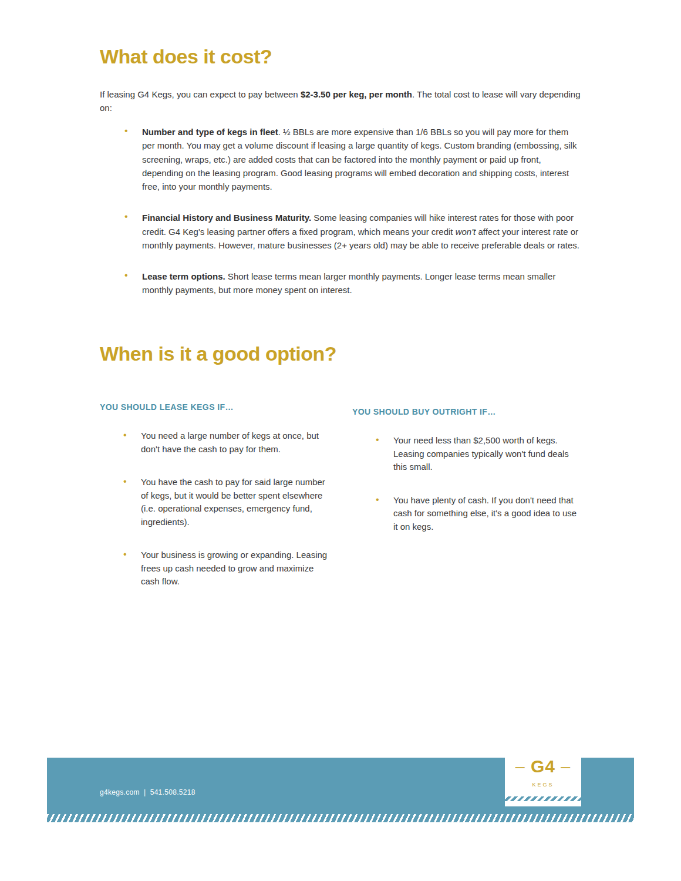What does it cost?
If leasing G4 Kegs, you can expect to pay between $2-3.50 per keg, per month. The total cost to lease will vary depending on:
Number and type of kegs in fleet. ½ BBLs are more expensive than 1/6 BBLs so you will pay more for them per month. You may get a volume discount if leasing a large quantity of kegs. Custom branding (embossing, silk screening, wraps, etc.) are added costs that can be factored into the monthly payment or paid up front, depending on the leasing program. Good leasing programs will embed decoration and shipping costs, interest free, into your monthly payments.
Financial History and Business Maturity. Some leasing companies will hike interest rates for those with poor credit. G4 Keg's leasing partner offers a fixed program, which means your credit won't affect your interest rate or monthly payments. However, mature businesses (2+ years old) may be able to receive preferable deals or rates.
Lease term options. Short lease terms mean larger monthly payments. Longer lease terms mean smaller monthly payments, but more money spent on interest.
When is it a good option?
You should lease kegs if…
You need a large number of kegs at once, but don't have the cash to pay for them.
You have the cash to pay for said large number of kegs, but it would be better spent elsewhere (i.e. operational expenses, emergency fund, ingredients).
Your business is growing or expanding. Leasing frees up cash needed to grow and maximize cash flow.
You should buy outright if…
Your need less than $2,500 worth of kegs. Leasing companies typically won't fund deals this small.
You have plenty of cash. If you don't need that cash for something else, it's a good idea to use it on kegs.
g4kegs.com | 541.508.5218
— G4 —
KEGS